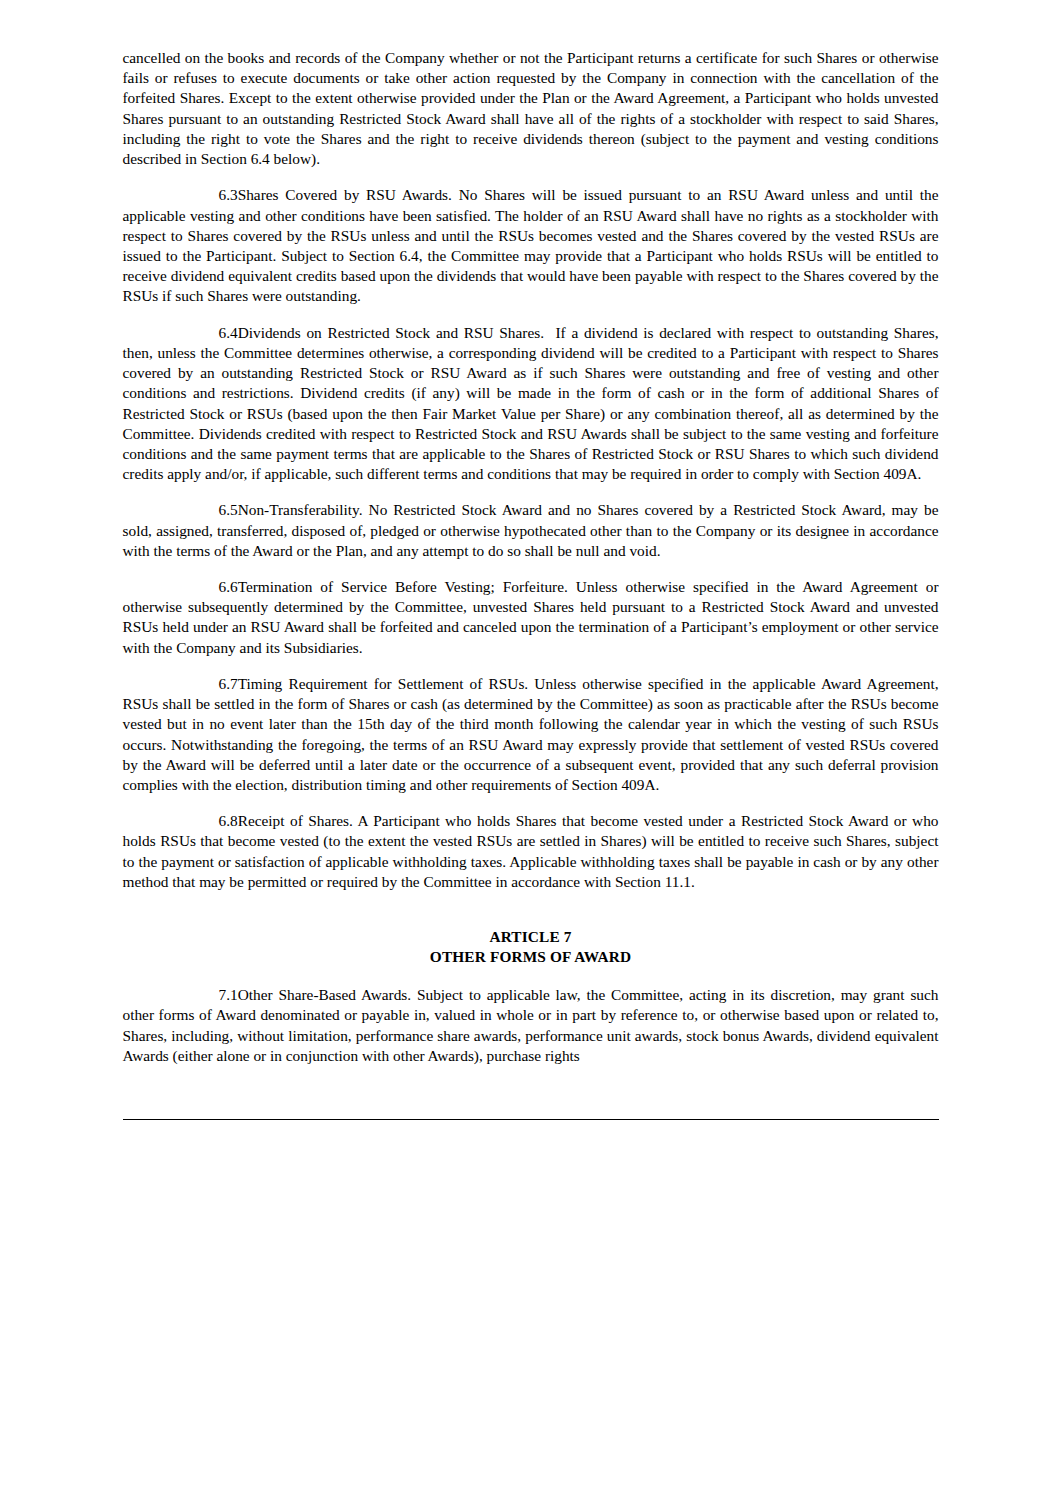cancelled on the books and records of the Company whether or not the Participant returns a certificate for such Shares or otherwise fails or refuses to execute documents or take other action requested by the Company in connection with the cancellation of the forfeited Shares. Except to the extent otherwise provided under the Plan or the Award Agreement, a Participant who holds unvested Shares pursuant to an outstanding Restricted Stock Award shall have all of the rights of a stockholder with respect to said Shares, including the right to vote the Shares and the right to receive dividends thereon (subject to the payment and vesting conditions described in Section 6.4 below).
6.3 Shares Covered by RSU Awards. No Shares will be issued pursuant to an RSU Award unless and until the applicable vesting and other conditions have been satisfied. The holder of an RSU Award shall have no rights as a stockholder with respect to Shares covered by the RSUs unless and until the RSUs becomes vested and the Shares covered by the vested RSUs are issued to the Participant. Subject to Section 6.4, the Committee may provide that a Participant who holds RSUs will be entitled to receive dividend equivalent credits based upon the dividends that would have been payable with respect to the Shares covered by the RSUs if such Shares were outstanding.
6.4 Dividends on Restricted Stock and RSU Shares. If a dividend is declared with respect to outstanding Shares, then, unless the Committee determines otherwise, a corresponding dividend will be credited to a Participant with respect to Shares covered by an outstanding Restricted Stock or RSU Award as if such Shares were outstanding and free of vesting and other conditions and restrictions. Dividend credits (if any) will be made in the form of cash or in the form of additional Shares of Restricted Stock or RSUs (based upon the then Fair Market Value per Share) or any combination thereof, all as determined by the Committee. Dividends credited with respect to Restricted Stock and RSU Awards shall be subject to the same vesting and forfeiture conditions and the same payment terms that are applicable to the Shares of Restricted Stock or RSU Shares to which such dividend credits apply and/or, if applicable, such different terms and conditions that may be required in order to comply with Section 409A.
6.5 Non-Transferability. No Restricted Stock Award and no Shares covered by a Restricted Stock Award, may be sold, assigned, transferred, disposed of, pledged or otherwise hypothecated other than to the Company or its designee in accordance with the terms of the Award or the Plan, and any attempt to do so shall be null and void.
6.6 Termination of Service Before Vesting; Forfeiture. Unless otherwise specified in the Award Agreement or otherwise subsequently determined by the Committee, unvested Shares held pursuant to a Restricted Stock Award and unvested RSUs held under an RSU Award shall be forfeited and canceled upon the termination of a Participant’s employment or other service with the Company and its Subsidiaries.
6.7 Timing Requirement for Settlement of RSUs. Unless otherwise specified in the applicable Award Agreement, RSUs shall be settled in the form of Shares or cash (as determined by the Committee) as soon as practicable after the RSUs become vested but in no event later than the 15th day of the third month following the calendar year in which the vesting of such RSUs occurs. Notwithstanding the foregoing, the terms of an RSU Award may expressly provide that settlement of vested RSUs covered by the Award will be deferred until a later date or the occurrence of a subsequent event, provided that any such deferral provision complies with the election, distribution timing and other requirements of Section 409A.
6.8 Receipt of Shares. A Participant who holds Shares that become vested under a Restricted Stock Award or who holds RSUs that become vested (to the extent the vested RSUs are settled in Shares) will be entitled to receive such Shares, subject to the payment or satisfaction of applicable withholding taxes. Applicable withholding taxes shall be payable in cash or by any other method that may be permitted or required by the Committee in accordance with Section 11.1.
ARTICLE 7
OTHER FORMS OF AWARD
7.1 Other Share-Based Awards. Subject to applicable law, the Committee, acting in its discretion, may grant such other forms of Award denominated or payable in, valued in whole or in part by reference to, or otherwise based upon or related to, Shares, including, without limitation, performance share awards, performance unit awards, stock bonus Awards, dividend equivalent Awards (either alone or in conjunction with other Awards), purchase rights